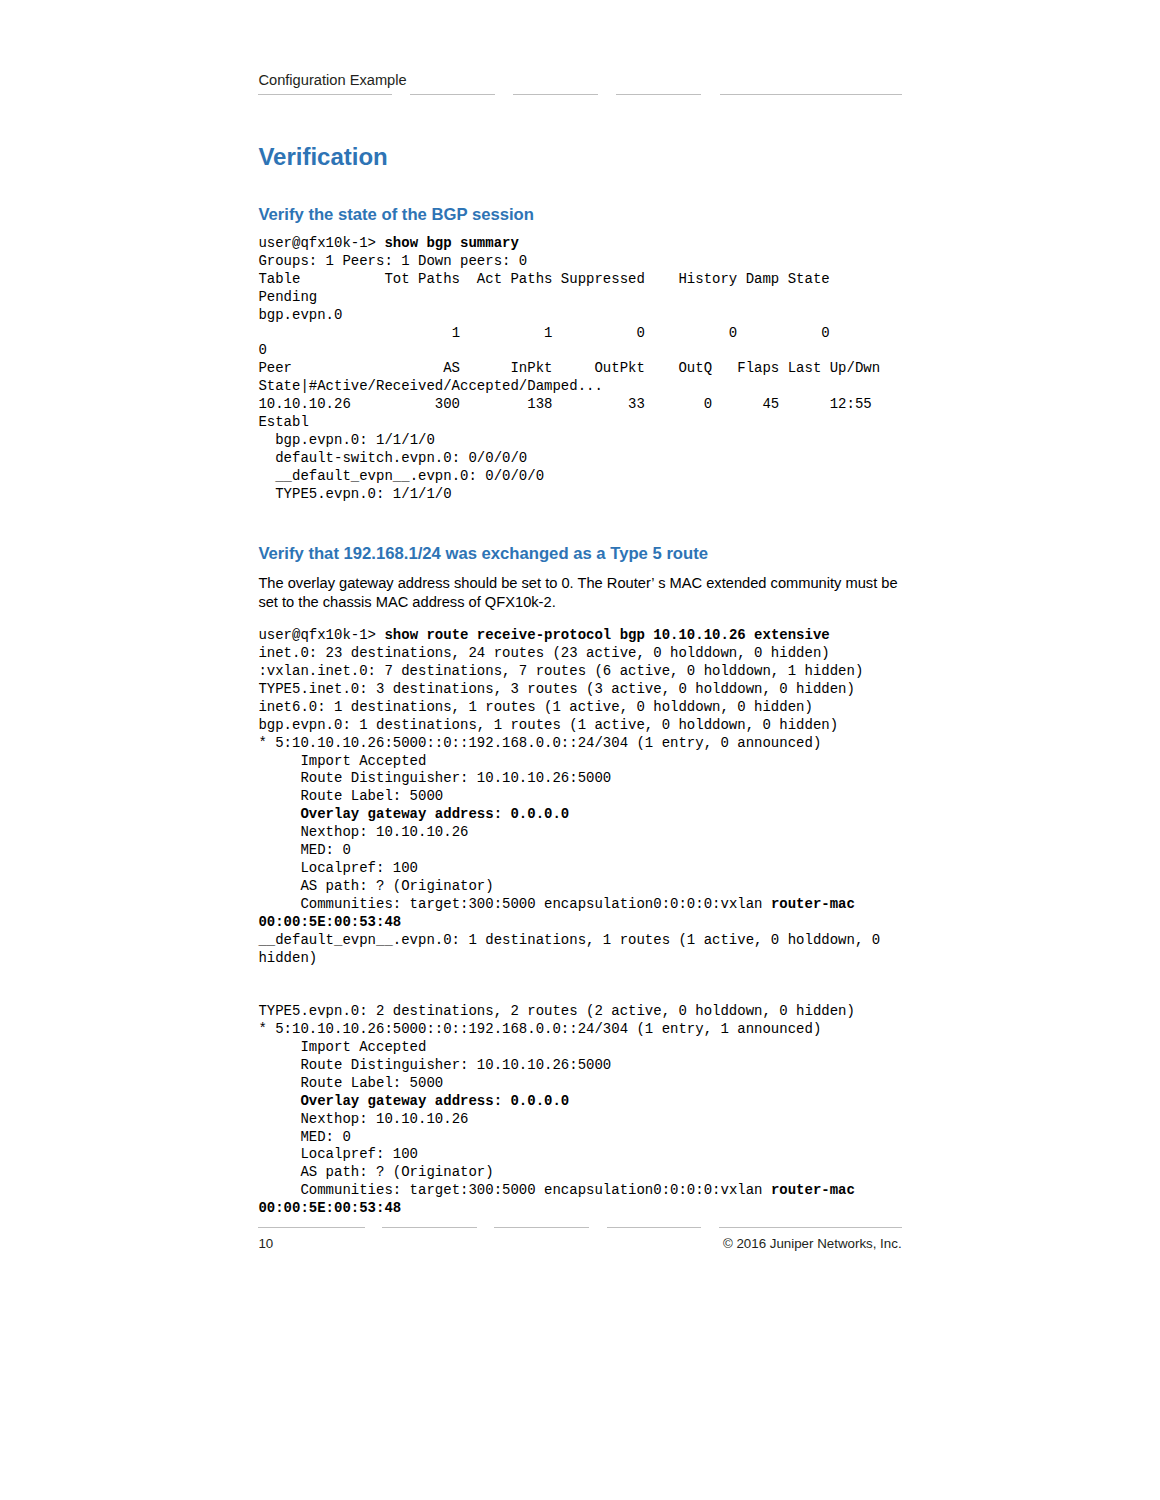Configuration Example
Verification
Verify the state of the BGP session
user@qfx10k-1> show bgp summary
Groups: 1 Peers: 1 Down peers: 0
Table          Tot Paths  Act Paths Suppressed    History Damp State    Pending
bgp.evpn.0
                       1          1          0          0          0          0
Peer                  AS      InPkt     OutPkt    OutQ   Flaps Last Up/Dwn
State|#Active/Received/Accepted/Damped...
10.10.10.26          300        138         33       0      45      12:55 Establ
  bgp.evpn.0: 1/1/1/0
  default-switch.evpn.0: 0/0/0/0
  __default_evpn__.evpn.0: 0/0/0/0
  TYPE5.evpn.0: 1/1/1/0
Verify that 192.168.1/24 was exchanged as a Type 5 route
The overlay gateway address should be set to 0. The Router’ s MAC extended community must be set to the chassis MAC address of QFX10k-2.
user@qfx10k-1> show route receive-protocol bgp 10.10.10.26 extensive
inet.0: 23 destinations, 24 routes (23 active, 0 holddown, 0 hidden)
:vxlan.inet.0: 7 destinations, 7 routes (6 active, 0 holddown, 1 hidden)
TYPE5.inet.0: 3 destinations, 3 routes (3 active, 0 holddown, 0 hidden)
inet6.0: 1 destinations, 1 routes (1 active, 0 holddown, 0 hidden)
bgp.evpn.0: 1 destinations, 1 routes (1 active, 0 holddown, 0 hidden)
* 5:10.10.10.26:5000::0::192.168.0.0::24/304 (1 entry, 0 announced)
     Import Accepted
     Route Distinguisher: 10.10.10.26:5000
     Route Label: 5000
     Overlay gateway address: 0.0.0.0
     Nexthop: 10.10.10.26
     MED: 0
     Localpref: 100
     AS path: ? (Originator)
     Communities: target:300:5000 encapsulation0:0:0:0:vxlan router-mac 00:00:5E:00:53:48
__default_evpn__.evpn.0: 1 destinations, 1 routes (1 active, 0 holddown, 0 hidden)


TYPE5.evpn.0: 2 destinations, 2 routes (2 active, 0 holddown, 0 hidden)
* 5:10.10.10.26:5000::0::192.168.0.0::24/304 (1 entry, 1 announced)
     Import Accepted
     Route Distinguisher: 10.10.10.26:5000
     Route Label: 5000
     Overlay gateway address: 0.0.0.0
     Nexthop: 10.10.10.26
     MED: 0
     Localpref: 100
     AS path: ? (Originator)
     Communities: target:300:5000 encapsulation0:0:0:0:vxlan router-mac 00:00:5E:00:53:48
10
© 2016 Juniper Networks, Inc.